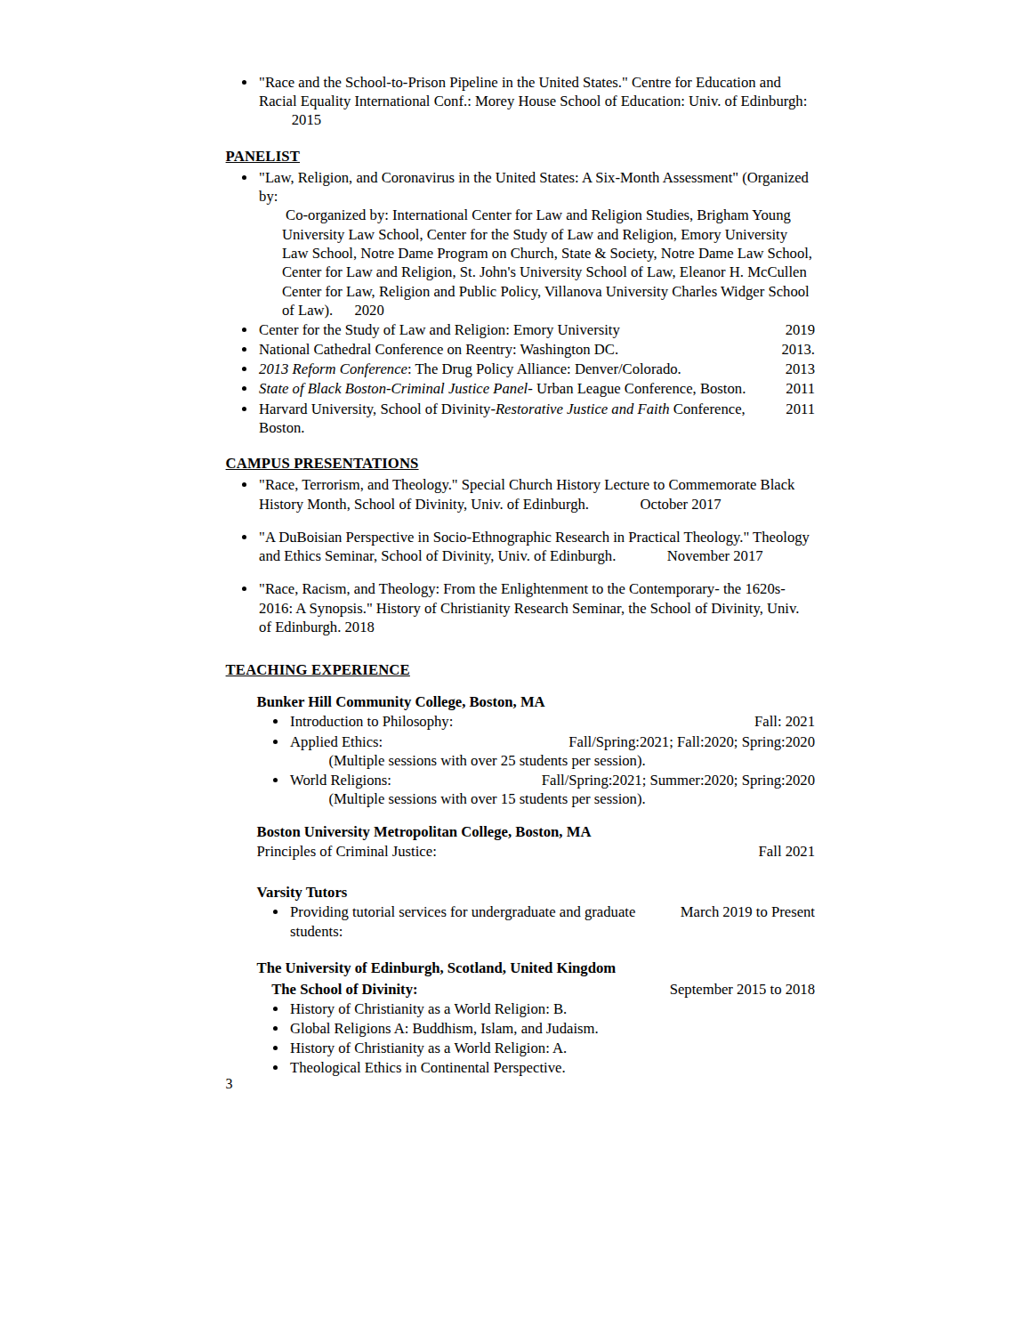"Race and the School-to-Prison Pipeline in the United States." Centre for Education and Racial Equality International Conf.: Morey House School of Education: Univ. of Edinburgh: 2015
PANELIST
"Law, Religion, and Coronavirus in the United States: A Six-Month Assessment" (Organized by: Co-organized by: International Center for Law and Religion Studies, Brigham Young University Law School, Center for the Study of Law and Religion, Emory University Law School, Notre Dame Program on Church, State & Society, Notre Dame Law School, Center for Law and Religion, St. John's University School of Law, Eleanor H. McCullen Center for Law, Religion and Public Policy, Villanova University Charles Widger School of Law). 2020
Center for the Study of Law and Religion: Emory University 2019
National Cathedral Conference on Reentry: Washington DC. 2013.
2013 Reform Conference: The Drug Policy Alliance: Denver/Colorado. 2013
State of Black Boston-Criminal Justice Panel- Urban League Conference, Boston. 2011
Harvard University, School of Divinity-Restorative Justice and Faith Conference, Boston. 2011
CAMPUS PRESENTATIONS
"Race, Terrorism, and Theology." Special Church History Lecture to Commemorate Black History Month, School of Divinity, Univ. of Edinburgh. October 2017
"A DuBoisian Perspective in Socio-Ethnographic Research in Practical Theology." Theology and Ethics Seminar, School of Divinity, Univ. of Edinburgh. November 2017
"Race, Racism, and Theology: From the Enlightenment to the Contemporary- the 1620s-2016: A Synopsis." History of Christianity Research Seminar, the School of Divinity, Univ. of Edinburgh. 2018
TEACHING EXPERIENCE
Bunker Hill Community College, Boston, MA
Introduction to Philosophy: Fall: 2021
Applied Ethics: Fall/Spring:2021; Fall:2020; Spring:2020 (Multiple sessions with over 25 students per session).
World Religions: Fall/Spring:2021; Summer:2020; Spring:2020 (Multiple sessions with over 15 students per session).
Boston University Metropolitan College, Boston, MA
Principles of Criminal Justice: Fall 2021
Varsity Tutors
Providing tutorial services for undergraduate and graduate students: March 2019 to Present
The University of Edinburgh, Scotland, United Kingdom
The School of Divinity: September 2015 to 2018
History of Christianity as a World Religion: B.
Global Religions A: Buddhism, Islam, and Judaism.
History of Christianity as a World Religion: A.
Theological Ethics in Continental Perspective.
3